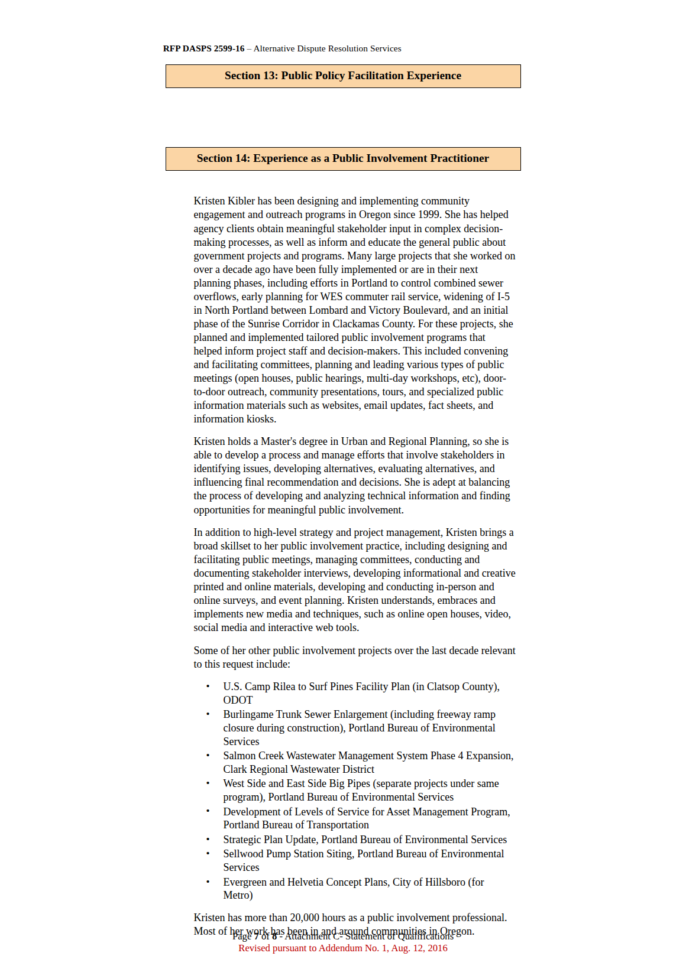RFP DASPS 2599-16 – Alternative Dispute Resolution Services
Section 13: Public Policy Facilitation Experience
Section 14: Experience as a Public Involvement Practitioner
Kristen Kibler has been designing and implementing community engagement and outreach programs in Oregon since 1999. She has helped agency clients obtain meaningful stakeholder input in complex decision-making processes, as well as inform and educate the general public about government projects and programs. Many large projects that she worked on over a decade ago have been fully implemented or are in their next planning phases, including efforts in Portland to control combined sewer overflows, early planning for WES commuter rail service, widening of I-5 in North Portland between Lombard and Victory Boulevard, and an initial phase of the Sunrise Corridor in Clackamas County. For these projects, she planned and implemented tailored public involvement programs that helped inform project staff and decision-makers. This included convening and facilitating committees, planning and leading various types of public meetings (open houses, public hearings, multi-day workshops, etc), door-to-door outreach, community presentations, tours, and specialized public information materials such as websites, email updates, fact sheets, and information kiosks.
Kristen holds a Master's degree in Urban and Regional Planning, so she is able to develop a process and manage efforts that involve stakeholders in identifying issues, developing alternatives, evaluating alternatives, and influencing final recommendation and decisions. She is adept at balancing the process of developing and analyzing technical information and finding opportunities for meaningful public involvement.
In addition to high-level strategy and project management, Kristen brings a broad skillset to her public involvement practice, including designing and facilitating public meetings, managing committees, conducting and documenting stakeholder interviews, developing informational and creative printed and online materials, developing and conducting in-person and online surveys, and event planning. Kristen understands, embraces and implements new media and techniques, such as online open houses, video, social media and interactive web tools.
Some of her other public involvement projects over the last decade relevant to this request include:
U.S. Camp Rilea to Surf Pines Facility Plan (in Clatsop County), ODOT
Burlingame Trunk Sewer Enlargement (including freeway ramp closure during construction), Portland Bureau of Environmental Services
Salmon Creek Wastewater Management System Phase 4 Expansion, Clark Regional Wastewater District
West Side and East Side Big Pipes (separate projects under same program), Portland Bureau of Environmental Services
Development of Levels of Service for Asset Management Program, Portland Bureau of Transportation
Strategic Plan Update, Portland Bureau of Environmental Services
Sellwood Pump Station Siting, Portland Bureau of Environmental Services
Evergreen and Helvetia Concept Plans, City of Hillsboro (for Metro)
Kristen has more than 20,000 hours as a public involvement professional. Most of her work has been in and around communities in Oregon.
Page 7 of 8 - Attachment C- Statement of Qualifications
Revised pursuant to Addendum No. 1, Aug. 12, 2016